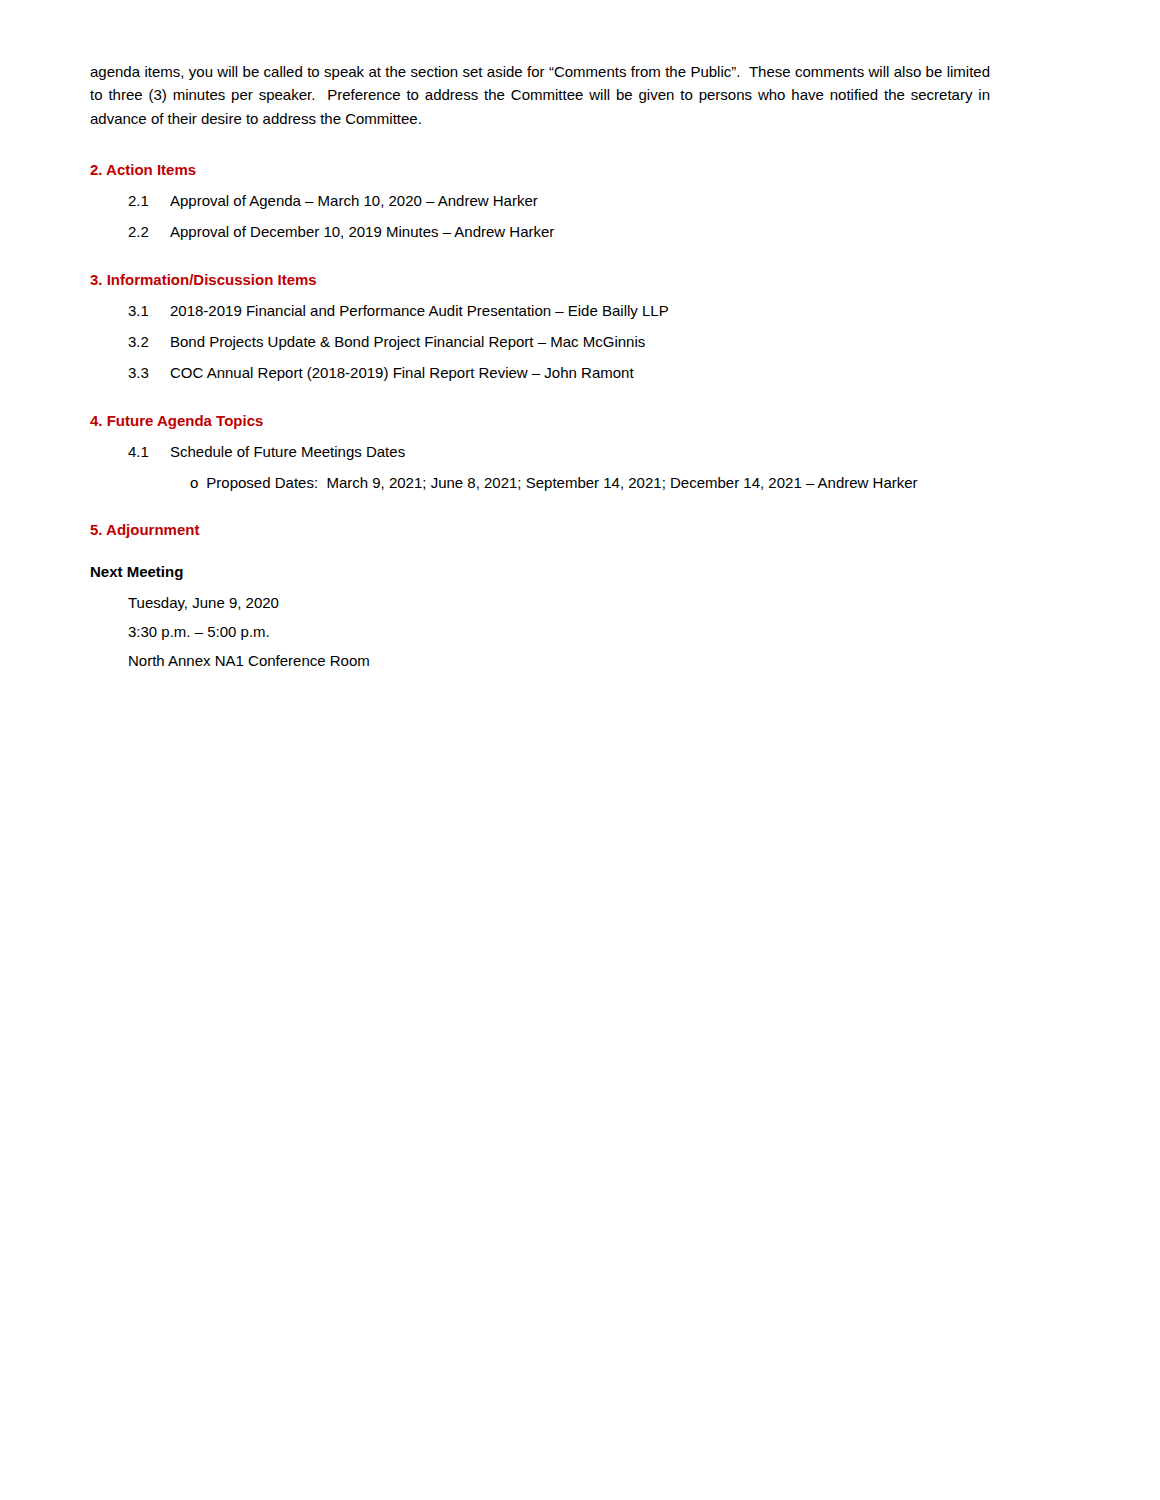agenda items, you will be called to speak at the section set aside for “Comments from the Public”. These comments will also be limited to three (3) minutes per speaker. Preference to address the Committee will be given to persons who have notified the secretary in advance of their desire to address the Committee.
2. Action Items
2.1 Approval of Agenda – March 10, 2020 – Andrew Harker
2.2 Approval of December 10, 2019 Minutes – Andrew Harker
3. Information/Discussion Items
3.12018-2019 Financial and Performance Audit Presentation – Eide Bailly LLP
3.2 Bond Projects Update & Bond Project Financial Report – Mac McGinnis
3.3 COC Annual Report (2018-2019) Final Report Review – John Ramont
4. Future Agenda Topics
4.1 Schedule of Future Meetings Dates
o Proposed Dates: March 9, 2021; June 8, 2021; September 14, 2021; December 14, 2021 – Andrew Harker
5. Adjournment
Next Meeting
Tuesday, June 9, 2020
3:30 p.m. – 5:00 p.m.
North Annex NA1 Conference Room